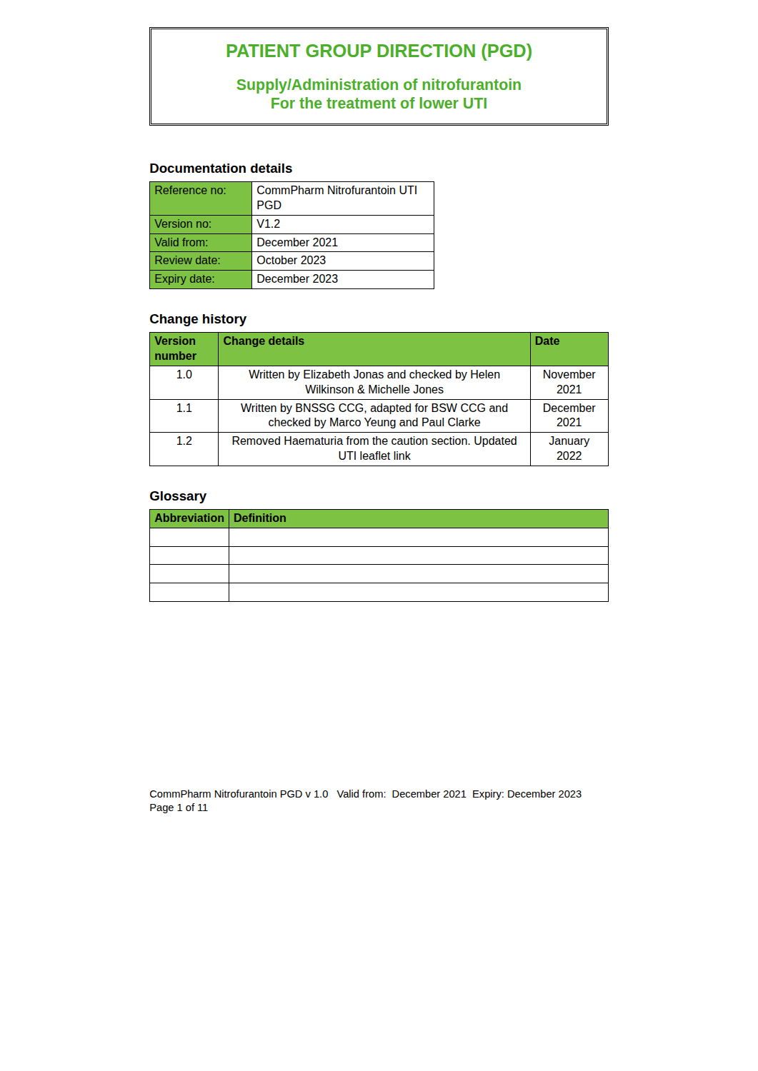PATIENT GROUP DIRECTION (PGD)
Supply/Administration of nitrofurantoin
For the treatment of lower UTI
Documentation details
| Reference no: | CommPharm Nitrofurantoin UTI PGD |
| Version no: | V1.2 |
| Valid from: | December 2021 |
| Review date: | October 2023 |
| Expiry date: | December 2023 |
Change history
| Version number | Change details | Date |
| --- | --- | --- |
| 1.0 | Written by Elizabeth Jonas and checked by Helen Wilkinson & Michelle Jones | November 2021 |
| 1.1 | Written by BNSSG CCG, adapted for BSW CCG and checked by Marco Yeung and Paul Clarke | December 2021 |
| 1.2 | Removed Haematuria from the caution section. Updated UTI leaflet link | January 2022 |
Glossary
| Abbreviation | Definition |
| --- | --- |
CommPharm Nitrofurantoin PGD v 1.0 Valid from: December 2021 Expiry: December 2023 Page 1 of 11